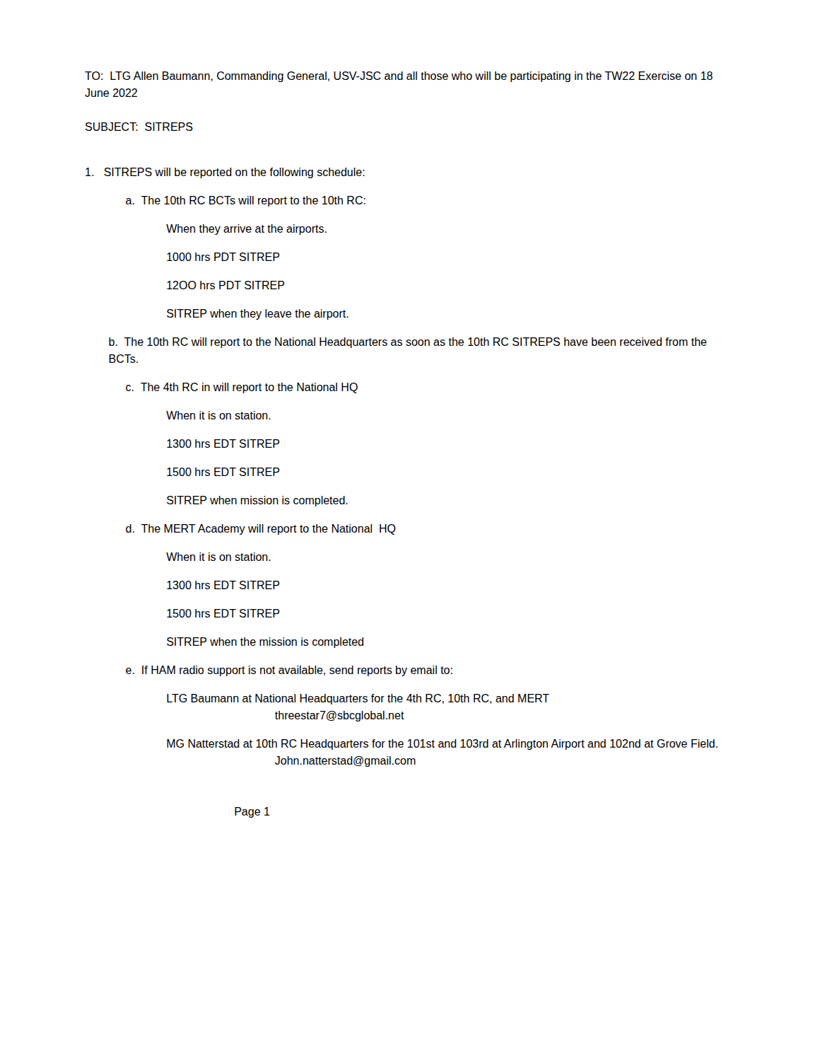TO: LTG Allen Baumann, Commanding General, USV-JSC and all those who will be participating in the TW22 Exercise on 18 June 2022
SUBJECT: SITREPS
1. SITREPS will be reported on the following schedule:
a. The 10th RC BCTs will report to the 10th RC:
When they arrive at the airports.
1000 hrs PDT SITREP
12OO hrs PDT SITREP
SITREP when they leave the airport.
b. The 10th RC will report to the National Headquarters as soon as the 10th RC SITREPS have been received from the BCTs.
c. The 4th RC in will report to the National HQ
When it is on station.
1300 hrs EDT SITREP
1500 hrs EDT SITREP
SITREP when mission is completed.
d. The MERT Academy will report to the National HQ
When it is on station.
1300 hrs EDT SITREP
1500 hrs EDT SITREP
SITREP when the mission is completed
e. If HAM radio support is not available, send reports by email to:
LTG Baumann at National Headquarters for the 4th RC, 10th RC, and MERT
threestar7@sbcglobal.net
MG Natterstad at 10th RC Headquarters for the 101st and 103rd at Arlington Airport and 102nd at Grove Field.
John.natterstad@gmail.com
Page 1